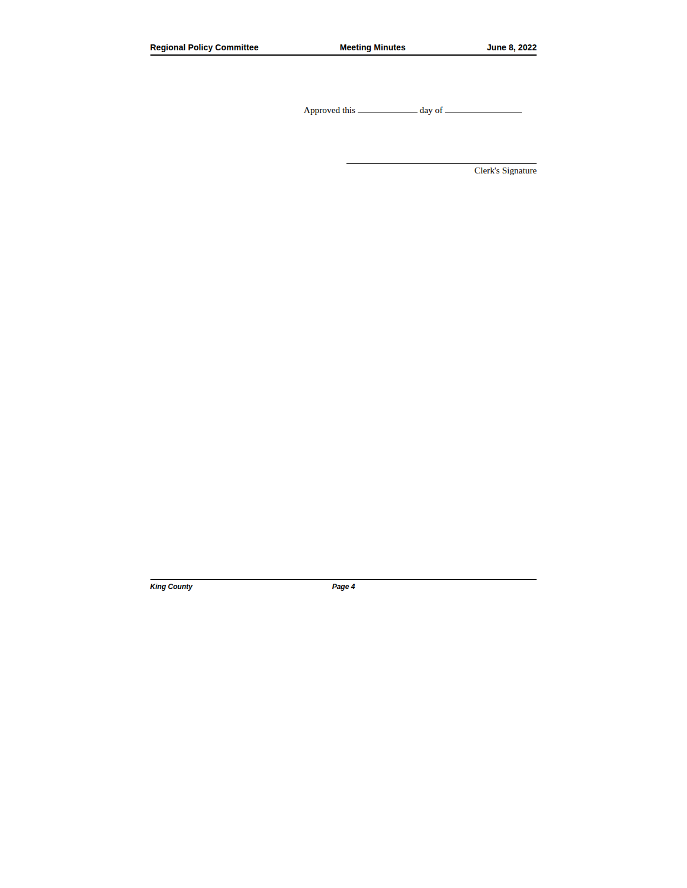Regional Policy Committee
Meeting Minutes
June 8, 2022
Approved this day of
Clerk's Signature
King County
Page 4